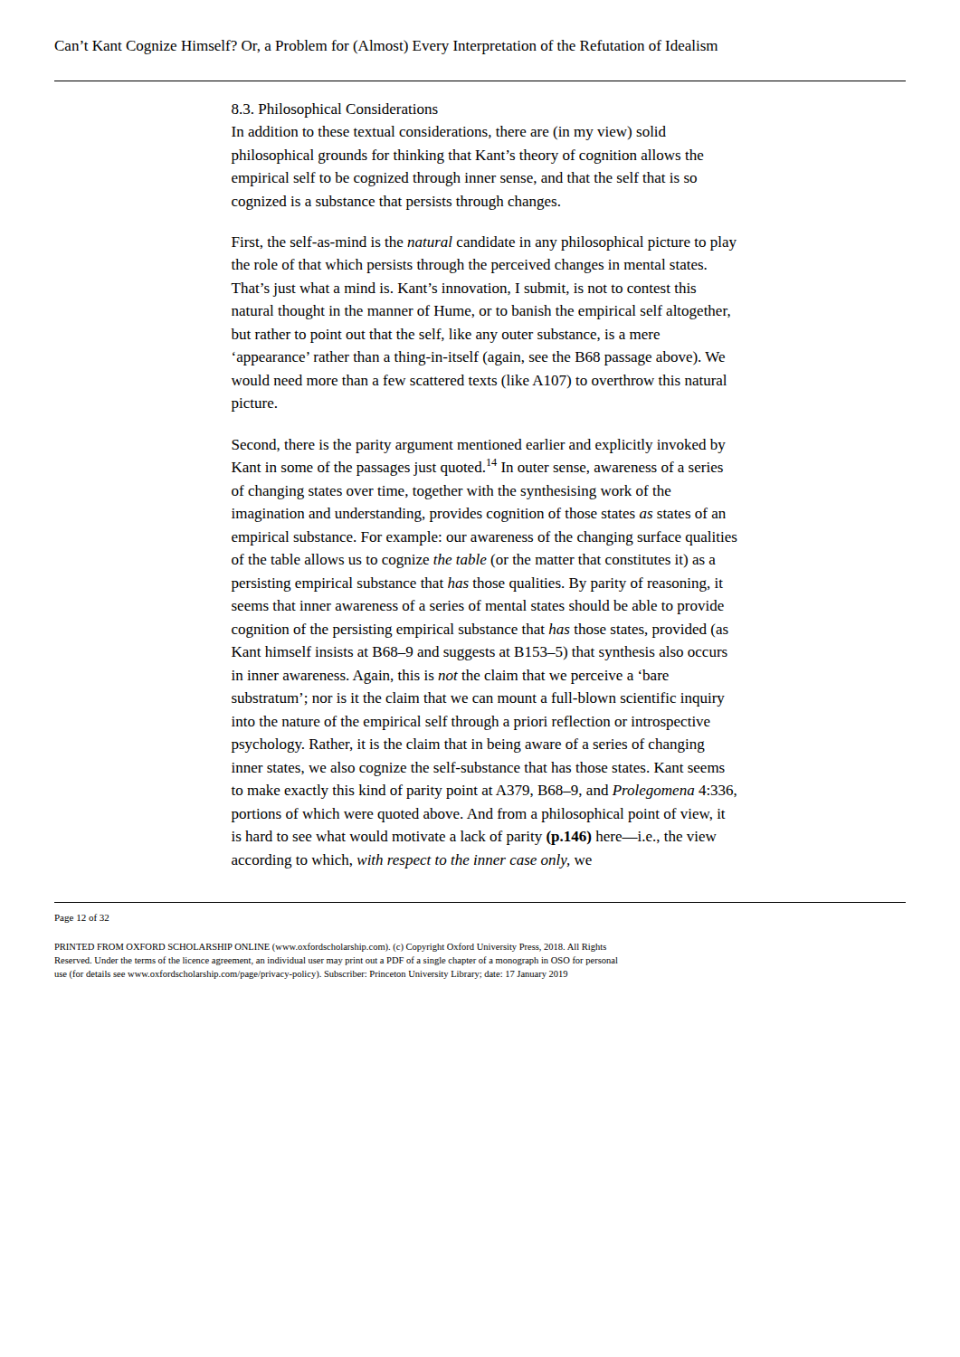Can’t Kant Cognize Himself? Or, a Problem for (Almost) Every Interpretation of the Refutation of Idealism
8.3. Philosophical Considerations
In addition to these textual considerations, there are (in my view) solid philosophical grounds for thinking that Kant’s theory of cognition allows the empirical self to be cognized through inner sense, and that the self that is so cognized is a substance that persists through changes.
First, the self-as-mind is the natural candidate in any philosophical picture to play the role of that which persists through the perceived changes in mental states. That’s just what a mind is. Kant’s innovation, I submit, is not to contest this natural thought in the manner of Hume, or to banish the empirical self altogether, but rather to point out that the self, like any outer substance, is a mere ‘appearance’ rather than a thing-in-itself (again, see the B68 passage above). We would need more than a few scattered texts (like A107) to overthrow this natural picture.
Second, there is the parity argument mentioned earlier and explicitly invoked by Kant in some of the passages just quoted.14 In outer sense, awareness of a series of changing states over time, together with the synthesising work of the imagination and understanding, provides cognition of those states as states of an empirical substance. For example: our awareness of the changing surface qualities of the table allows us to cognize the table (or the matter that constitutes it) as a persisting empirical substance that has those qualities. By parity of reasoning, it seems that inner awareness of a series of mental states should be able to provide cognition of the persisting empirical substance that has those states, provided (as Kant himself insists at B68–9 and suggests at B153–5) that synthesis also occurs in inner awareness. Again, this is not the claim that we perceive a ‘bare substratum’; nor is it the claim that we can mount a full-blown scientific inquiry into the nature of the empirical self through a priori reflection or introspective psychology. Rather, it is the claim that in being aware of a series of changing inner states, we also cognize the self-substance that has those states. Kant seems to make exactly this kind of parity point at A379, B68–9, and Prolegomena 4:336, portions of which were quoted above. And from a philosophical point of view, it is hard to see what would motivate a lack of parity (p.146) here—i.e., the view according to which, with respect to the inner case only, we
Page 12 of 32
PRINTED FROM OXFORD SCHOLARSHIP ONLINE (www.oxfordscholarship.com). (c) Copyright Oxford University Press, 2018. All Rights Reserved. Under the terms of the licence agreement, an individual user may print out a PDF of a single chapter of a monograph in OSO for personal use (for details see www.oxfordscholarship.com/page/privacy-policy). Subscriber: Princeton University Library; date: 17 January 2019